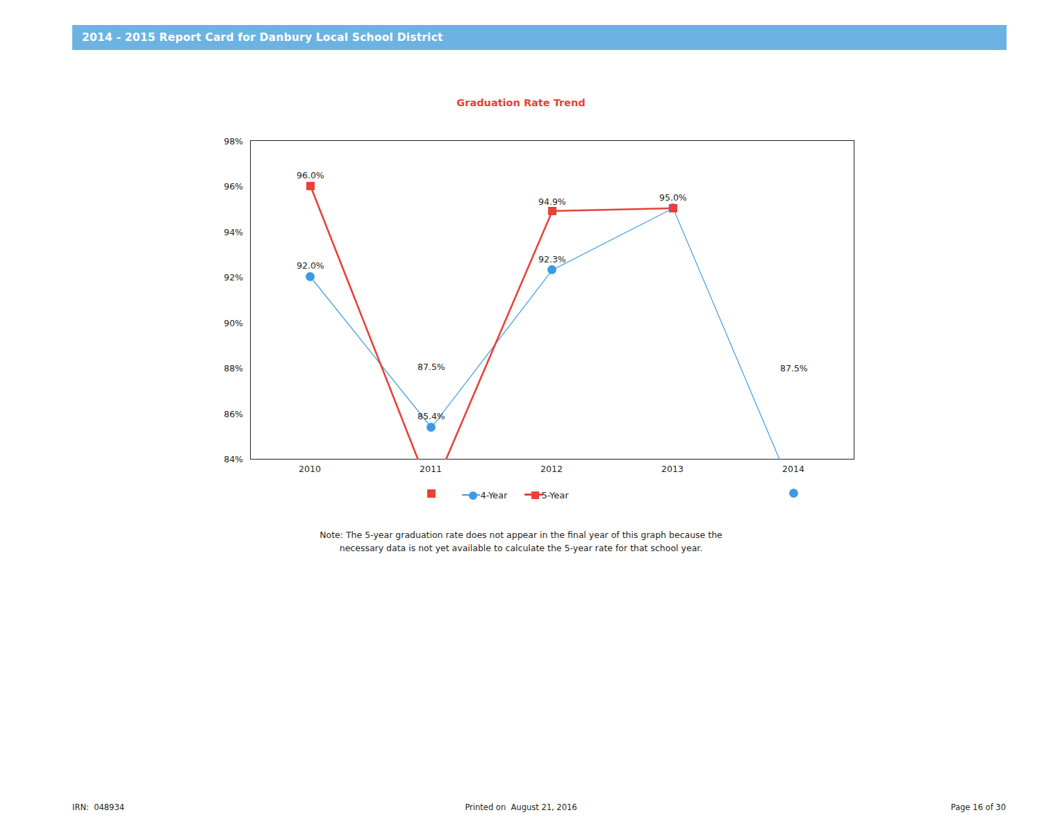2014 - 2015 Report Card for Danbury Local School District
Graduation Rate Trend
98%
96%
94%
92%
90%
88%
86%
84%
92.0%
85.4%
92.3%
95.0%
87.5%
96.0%
87.5%
94.9%
2010
2011
2012
2013
2014
4-Year 5-Year
Note: The 5-year graduation rate does not appear in the final year of this graph because the
necessary data is not yet available to calculate the 5-year rate for that school year.
IRN: 048934 Printed on August 21, 2016 Page 16 of 30